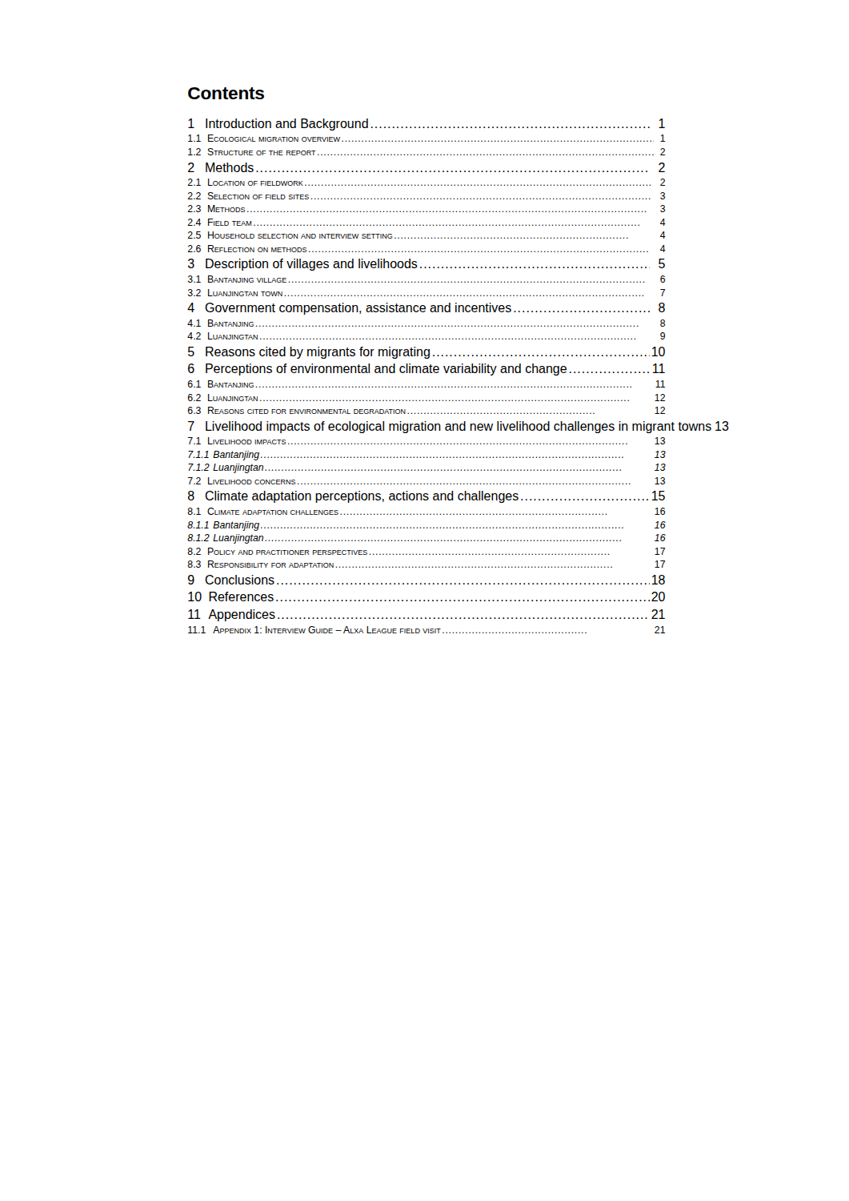Contents
1 Introduction and Background .................................................................................................. 1
1.1 Ecological migration overview ................................................................................................. 1
1.2 Structure of the report ......................................................................................................... 2
2 Methods ......................................................................................................................... 2
2.1 Location of fieldwork ......................................................................................................... 2
2.2 Selection of field sites ....................................................................................................... 3
2.3 Methods ......................................................................................................................... 3
2.4 Field team ..................................................................................................................... 4
2.5 Household selection and interview setting ....................................................................... 4
2.6 Reflection on methods ....................................................................................................... 4
3 Description of villages and livelihoods ......................................................................... 5
3.1 Bantanjing village ............................................................................................................ 6
3.2 Luanjingtan town ............................................................................................................. 7
4 Government compensation, assistance and incentives .................................................... 8
4.1 Bantanjing .................................................................................................................... 8
4.2 Luanjingtan .................................................................................................................. 9
5 Reasons cited by migrants for migrating ....................................................................... 10
6 Perceptions of environmental and climate variability and change ................................ 11
6.1 Bantanjing .................................................................................................................. 11
6.2 Luanjingtan ................................................................................................................ 12
6.3 Reasons cited for environmental degradation ......................................................... 12
7 Livelihood impacts of ecological migration and new livelihood challenges in migrant towns .... 13
7.1 Livelihood impacts ....................................................................................................... 13
7.1.1 Bantanjing .............................................................................................................. 13
7.1.2 Luanjingtan ............................................................................................................ 13
7.2 Livelihood concerns ..................................................................................................... 13
8 Climate adaptation perceptions, actions and challenges ............................................. 15
8.1 Climate adaptation challenges ................................................................................. 16
8.1.1 Bantanjing .............................................................................................................. 16
8.1.2 Luanjingtan ............................................................................................................ 16
8.2 Policy and practitioner perspectives ......................................................................... 17
8.3 Responsibility for adaptation .................................................................................... 17
9 Conclusions ................................................................................................................. 18
10 References .................................................................................................................. 20
11 Appendices .................................................................................................................. 21
11.1 Appendix 1: Interview Guide – Alxa League field visit ............................................ 21